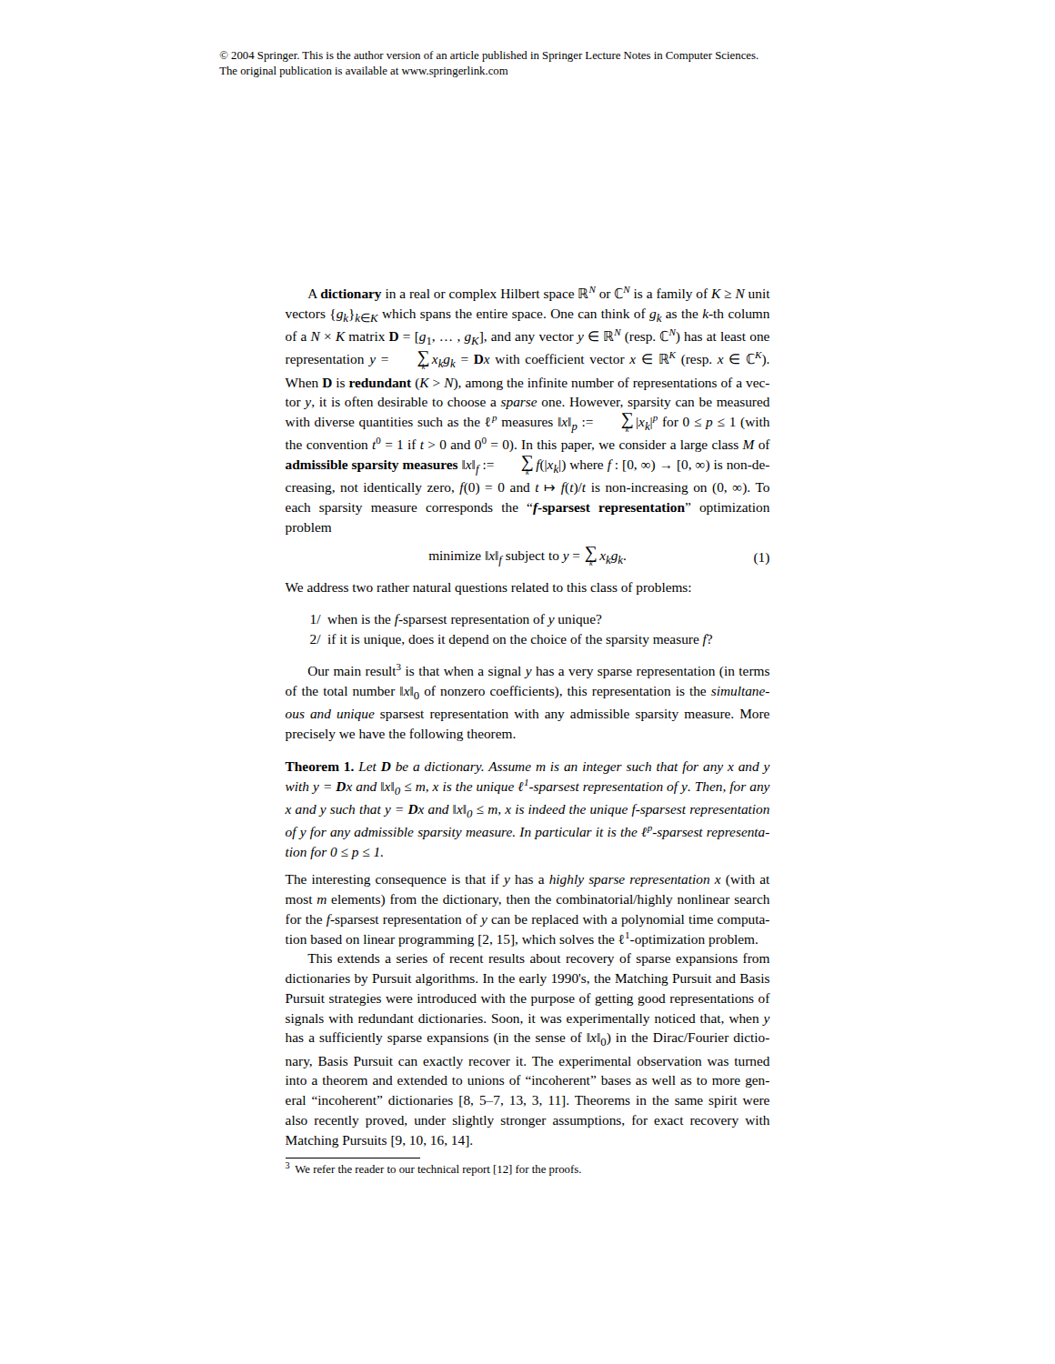© 2004 Springer. This is the author version of an article published in Springer Lecture Notes in Computer Sciences. The original publication is available at www.springerlink.com
A dictionary in a real or complex Hilbert space ℝN or ℂN is a family of K ≥ N unit vectors {gk}k∈K which spans the entire space. One can think of gk as the k-th column of a N × K matrix D = [g1, … , gK], and any vector y ∈ ℝN (resp. ℂN) has at least one representation y = ∑k xkgk = Dx with coefficient vector x ∈ ℝK (resp. x ∈ ℂK). When D is redundant (K > N), among the infinite number of representations of a vector y, it is often desirable to choose a sparse one. However, sparsity can be measured with diverse quantities such as the ℓp measures ‖x‖p := ∑k|xk|p for 0 ≤ p ≤ 1 (with the convention t0 = 1 if t > 0 and 00 = 0). In this paper, we consider a large class M of admissible sparsity measures ‖x‖f := ∑k f(|xk|) where f : [0, ∞) → [0, ∞) is non-decreasing, not identically zero, f(0) = 0 and t ↦ f(t)/t is non-increasing on (0, ∞). To each sparsity measure corresponds the “f-sparsest representation” optimization problem
minimize ‖x‖f subject to y = ∑k xkgk. (1)
We address two rather natural questions related to this class of problems:
1/ when is the f-sparsest representation of y unique?
2/ if it is unique, does it depend on the choice of the sparsity measure f?
Our main result3 is that when a signal y has a very sparse representation (in terms of the total number ‖x‖0 of nonzero coefficients), this representation is the simultaneous and unique sparsest representation with any admissible sparsity measure. More precisely we have the following theorem.
Theorem 1. Let D be a dictionary. Assume m is an integer such that for any x and y with y = Dx and ‖x‖0 ≤ m, x is the unique ℓ1-sparsest representation of y. Then, for any x and y such that y = Dx and ‖x‖0 ≤ m, x is indeed the unique f-sparsest representation of y for any admissible sparsity measure. In particular it is the ℓp-sparsest representation for 0 ≤ p ≤ 1.
The interesting consequence is that if y has a highly sparse representation x (with at most m elements) from the dictionary, then the combinatorial/highly nonlinear search for the f-sparsest representation of y can be replaced with a polynomial time computation based on linear programming [2, 15], which solves the ℓ1-optimization problem.
This extends a series of recent results about recovery of sparse expansions from dictionaries by Pursuit algorithms. In the early 1990's, the Matching Pursuit and Basis Pursuit strategies were introduced with the purpose of getting good representations of signals with redundant dictionaries. Soon, it was experimentally noticed that, when y has a sufficiently sparse expansions (in the sense of ‖x‖0) in the Dirac/Fourier dictionary, Basis Pursuit can exactly recover it. The experimental observation was turned into a theorem and extended to unions of “incoherent” bases as well as to more general “incoherent” dictionaries [8, 5–7, 13, 3, 11]. Theorems in the same spirit were also recently proved, under slightly stronger assumptions, for exact recovery with Matching Pursuits [9, 10, 16, 14].
3 We refer the reader to our technical report [12] for the proofs.